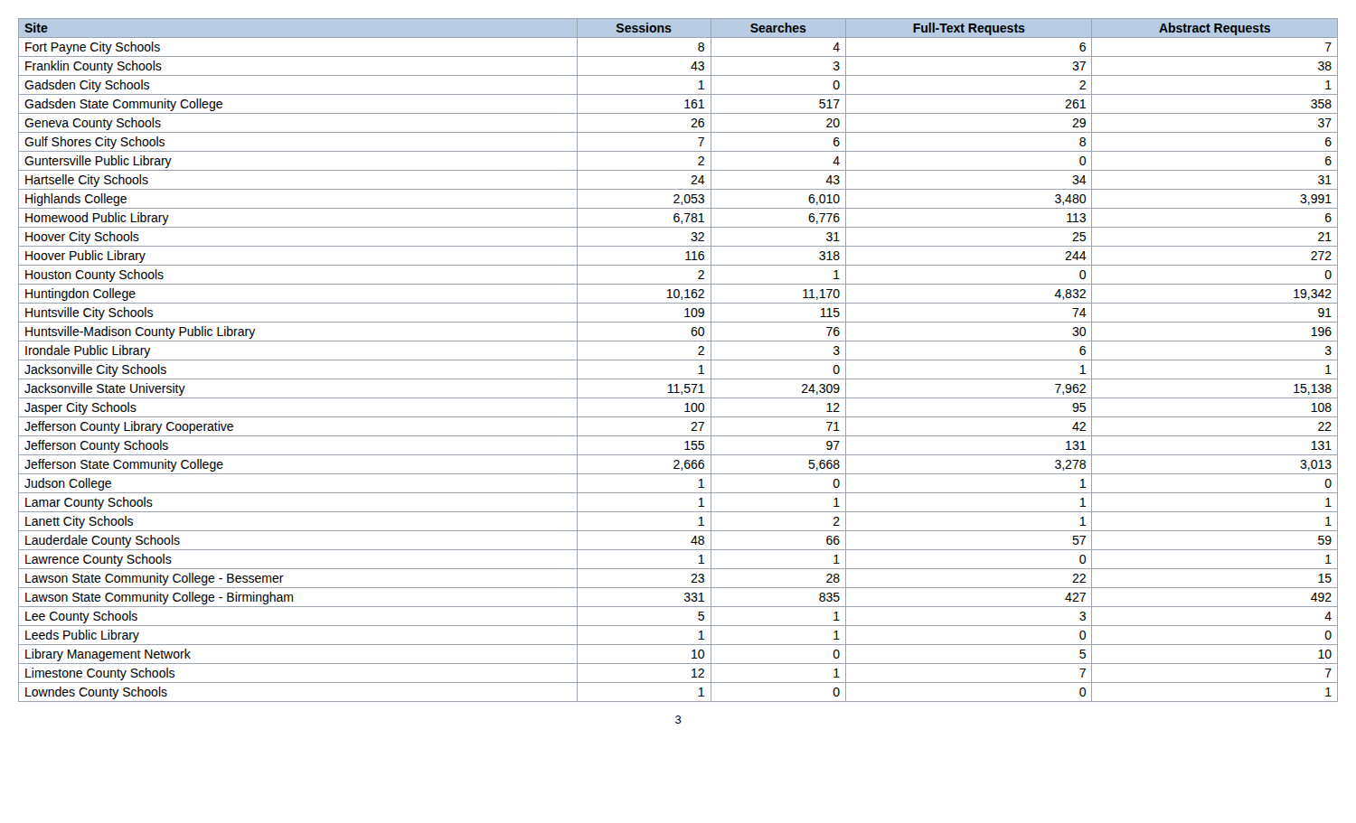Site usage statistics: sessions, searches, full-text requests, and abstract requests
| Site | Sessions | Searches | Full-Text Requests | Abstract Requests |
| --- | --- | --- | --- | --- |
| Fort Payne City Schools | 8 | 4 | 6 | 7 |
| Franklin County Schools | 43 | 3 | 37 | 38 |
| Gadsden City Schools | 1 | 0 | 2 | 1 |
| Gadsden State Community College | 161 | 517 | 261 | 358 |
| Geneva County Schools | 26 | 20 | 29 | 37 |
| Gulf Shores City Schools | 7 | 6 | 8 | 6 |
| Guntersville Public Library | 2 | 4 | 0 | 6 |
| Hartselle City Schools | 24 | 43 | 34 | 31 |
| Highlands College | 2,053 | 6,010 | 3,480 | 3,991 |
| Homewood Public Library | 6,781 | 6,776 | 113 | 6 |
| Hoover City Schools | 32 | 31 | 25 | 21 |
| Hoover Public Library | 116 | 318 | 244 | 272 |
| Houston County Schools | 2 | 1 | 0 | 0 |
| Huntingdon College | 10,162 | 11,170 | 4,832 | 19,342 |
| Huntsville City Schools | 109 | 115 | 74 | 91 |
| Huntsville-Madison County Public Library | 60 | 76 | 30 | 196 |
| Irondale Public Library | 2 | 3 | 6 | 3 |
| Jacksonville City Schools | 1 | 0 | 1 | 1 |
| Jacksonville State University | 11,571 | 24,309 | 7,962 | 15,138 |
| Jasper City Schools | 100 | 12 | 95 | 108 |
| Jefferson County Library Cooperative | 27 | 71 | 42 | 22 |
| Jefferson County Schools | 155 | 97 | 131 | 131 |
| Jefferson State Community College | 2,666 | 5,668 | 3,278 | 3,013 |
| Judson College | 1 | 0 | 1 | 0 |
| Lamar County Schools | 1 | 1 | 1 | 1 |
| Lanett City Schools | 1 | 2 | 1 | 1 |
| Lauderdale County Schools | 48 | 66 | 57 | 59 |
| Lawrence County Schools | 1 | 1 | 0 | 1 |
| Lawson State Community College - Bessemer | 23 | 28 | 22 | 15 |
| Lawson State Community College - Birmingham | 331 | 835 | 427 | 492 |
| Lee County Schools | 5 | 1 | 3 | 4 |
| Leeds Public Library | 1 | 1 | 0 | 0 |
| Library Management Network | 10 | 0 | 5 | 10 |
| Limestone County Schools | 12 | 1 | 7 | 7 |
| Lowndes County Schools | 1 | 0 | 0 | 1 |
3